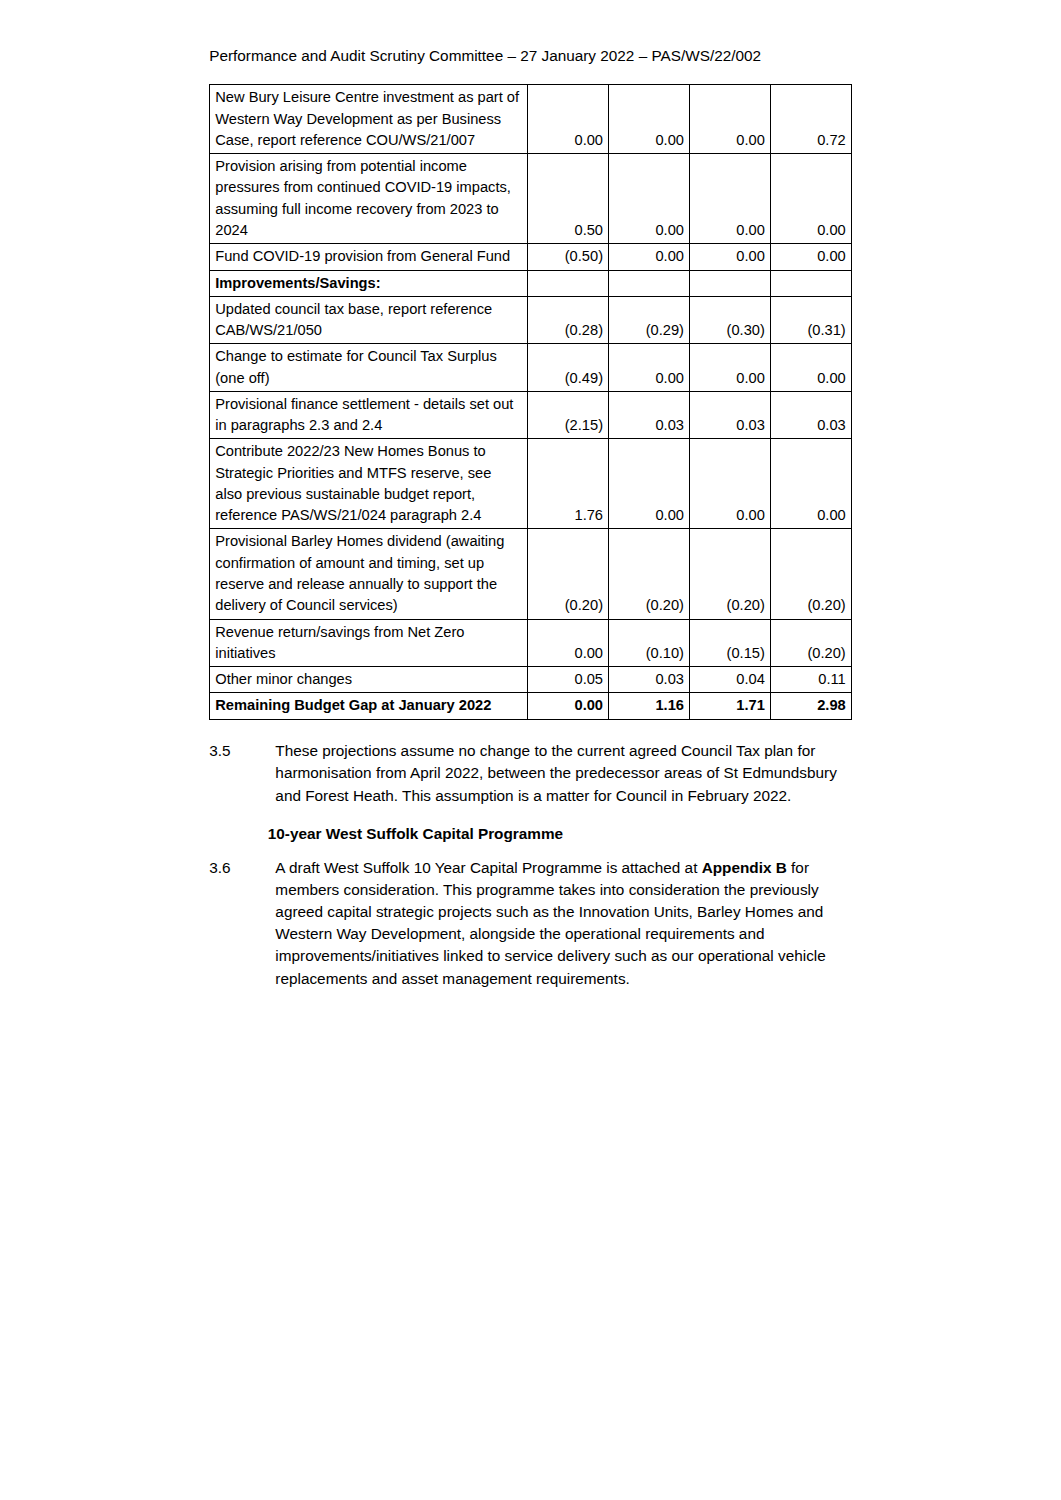Performance and Audit Scrutiny Committee – 27 January 2022 – PAS/WS/22/002
| New Bury Leisure Centre investment as part of Western Way Development as per Business Case, report reference COU/WS/21/007 | 0.00 | 0.00 | 0.00 | 0.72 |
| Provision arising from potential income pressures from continued COVID-19 impacts, assuming full income recovery from 2023 to 2024 | 0.50 | 0.00 | 0.00 | 0.00 |
| Fund COVID-19 provision from General Fund | (0.50) | 0.00 | 0.00 | 0.00 |
| Improvements/Savings: | | | | |
| Updated council tax base, report reference CAB/WS/21/050 | (0.28) | (0.29) | (0.30) | (0.31) |
| Change to estimate for Council Tax Surplus (one off) | (0.49) | 0.00 | 0.00 | 0.00 |
| Provisional finance settlement - details set out in paragraphs 2.3 and 2.4 | (2.15) | 0.03 | 0.03 | 0.03 |
| Contribute 2022/23 New Homes Bonus to Strategic Priorities and MTFS reserve, see also previous sustainable budget report, reference PAS/WS/21/024 paragraph 2.4 | 1.76 | 0.00 | 0.00 | 0.00 |
| Provisional Barley Homes dividend (awaiting confirmation of amount and timing, set up reserve and release annually to support the delivery of Council services) | (0.20) | (0.20) | (0.20) | (0.20) |
| Revenue return/savings from Net Zero initiatives | 0.00 | (0.10) | (0.15) | (0.20) |
| Other minor changes | 0.05 | 0.03 | 0.04 | 0.11 |
| Remaining Budget Gap at January 2022 | 0.00 | 1.16 | 1.71 | 2.98 |
3.5
These projections assume no change to the current agreed Council Tax plan for harmonisation from April 2022, between the predecessor areas of St Edmundsbury and Forest Heath. This assumption is a matter for Council in February 2022.
10-year West Suffolk Capital Programme
3.6
A draft West Suffolk 10 Year Capital Programme is attached at Appendix B for members consideration. This programme takes into consideration the previously agreed capital strategic projects such as the Innovation Units, Barley Homes and Western Way Development, alongside the operational requirements and improvements/initiatives linked to service delivery such as our operational vehicle replacements and asset management requirements.